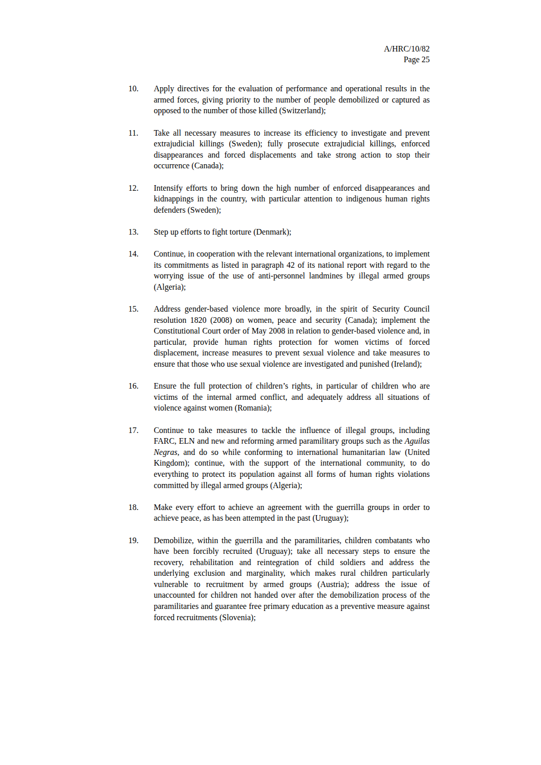A/HRC/10/82
Page 25
10. Apply directives for the evaluation of performance and operational results in the armed forces, giving priority to the number of people demobilized or captured as opposed to the number of those killed (Switzerland);
11. Take all necessary measures to increase its efficiency to investigate and prevent extrajudicial killings (Sweden); fully prosecute extrajudicial killings, enforced disappearances and forced displacements and take strong action to stop their occurrence (Canada);
12. Intensify efforts to bring down the high number of enforced disappearances and kidnappings in the country, with particular attention to indigenous human rights defenders (Sweden);
13. Step up efforts to fight torture (Denmark);
14. Continue, in cooperation with the relevant international organizations, to implement its commitments as listed in paragraph 42 of its national report with regard to the worrying issue of the use of anti-personnel landmines by illegal armed groups (Algeria);
15. Address gender-based violence more broadly, in the spirit of Security Council resolution 1820 (2008) on women, peace and security (Canada); implement the Constitutional Court order of May 2008 in relation to gender-based violence and, in particular, provide human rights protection for women victims of forced displacement, increase measures to prevent sexual violence and take measures to ensure that those who use sexual violence are investigated and punished (Ireland);
16. Ensure the full protection of children’s rights, in particular of children who are victims of the internal armed conflict, and adequately address all situations of violence against women (Romania);
17. Continue to take measures to tackle the influence of illegal groups, including FARC, ELN and new and reforming armed paramilitary groups such as the Aguilas Negras, and do so while conforming to international humanitarian law (United Kingdom); continue, with the support of the international community, to do everything to protect its population against all forms of human rights violations committed by illegal armed groups (Algeria);
18. Make every effort to achieve an agreement with the guerrilla groups in order to achieve peace, as has been attempted in the past (Uruguay);
19. Demobilize, within the guerrilla and the paramilitaries, children combatants who have been forcibly recruited (Uruguay); take all necessary steps to ensure the recovery, rehabilitation and reintegration of child soldiers and address the underlying exclusion and marginality, which makes rural children particularly vulnerable to recruitment by armed groups (Austria); address the issue of unaccounted for children not handed over after the demobilization process of the paramilitaries and guarantee free primary education as a preventive measure against forced recruitments (Slovenia);